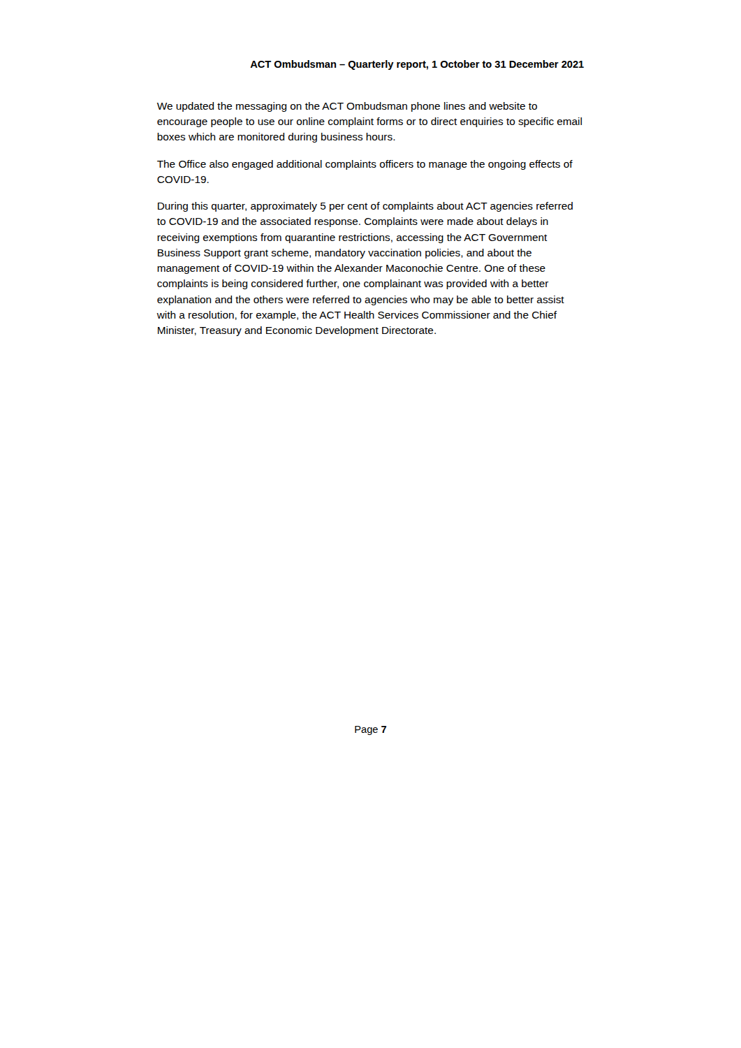ACT Ombudsman – Quarterly report, 1 October to 31 December 2021
We updated the messaging on the ACT Ombudsman phone lines and website to encourage people to use our online complaint forms or to direct enquiries to specific email boxes which are monitored during business hours.
The Office also engaged additional complaints officers to manage the ongoing effects of COVID-19.
During this quarter, approximately 5 per cent of complaints about ACT agencies referred to COVID-19 and the associated response. Complaints were made about delays in receiving exemptions from quarantine restrictions, accessing the ACT Government Business Support grant scheme, mandatory vaccination policies, and about the management of COVID-19 within the Alexander Maconochie Centre. One of these complaints is being considered further, one complainant was provided with a better explanation and the others were referred to agencies who may be able to better assist with a resolution, for example, the ACT Health Services Commissioner and the Chief Minister, Treasury and Economic Development Directorate.
Page 7